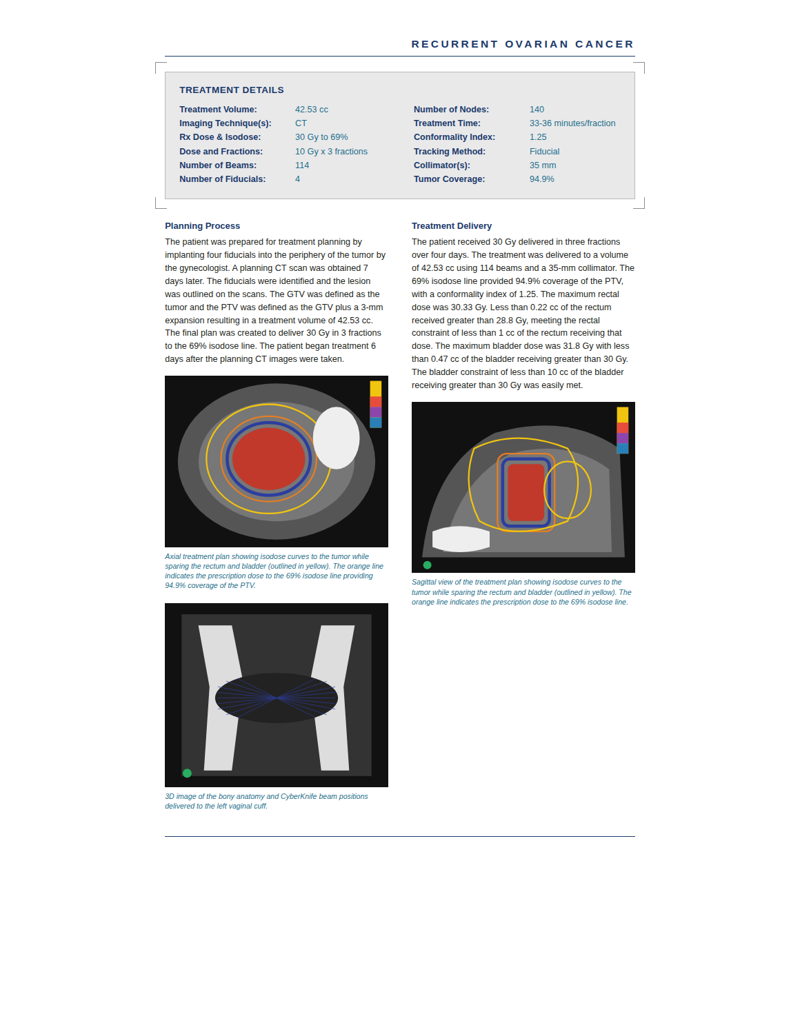Recurrent Ovarian Cancer
Treatment Details
| Treatment Volume: | 42.53 cc |
| Imaging Technique(s): | CT |
| Rx Dose & Isodose: | 30 Gy to 69% |
| Dose and Fractions: | 10 Gy x 3 fractions |
| Number of Beams: | 114 |
| Number of Fiducials: | 4 |
| Number of Nodes: | 140 |
| Treatment Time: | 33-36 minutes/fraction |
| Conformality Index: | 1.25 |
| Tracking Method: | Fiducial |
| Collimator(s): | 35 mm |
| Tumor Coverage: | 94.9% |
Planning Process
The patient was prepared for treatment planning by implanting four fiducials into the periphery of the tumor by the gynecologist. A planning CT scan was obtained 7 days later. The fiducials were identified and the lesion was outlined on the scans. The GTV was defined as the tumor and the PTV was defined as the GTV plus a 3-mm expansion resulting in a treatment volume of 42.53 cc. The final plan was created to deliver 30 Gy in 3 fractions to the 69% isodose line. The patient began treatment 6 days after the planning CT images were taken.
Axial treatment plan showing isodose curves to the tumor while sparing the rectum and bladder (outlined in yellow). The orange line indicates the prescription dose to the 69% isodose line providing 94.9% coverage of the PTV.
3D image of the bony anatomy and CyberKnife beam positions delivered to the left vaginal cuff.
Treatment Delivery
The patient received 30 Gy delivered in three fractions over four days. The treatment was delivered to a volume of 42.53 cc using 114 beams and a 35-mm collimator. The 69% isodose line provided 94.9% coverage of the PTV, with a conformality index of 1.25. The maximum rectal dose was 30.33 Gy. Less than 0.22 cc of the rectum received greater than 28.8 Gy, meeting the rectal constraint of less than 1 cc of the rectum receiving that dose. The maximum bladder dose was 31.8 Gy with less than 0.47 cc of the bladder receiving greater than 30 Gy. The bladder constraint of less than 10 cc of the bladder receiving greater than 30 Gy was easily met.
Sagittal view of the treatment plan showing isodose curves to the tumor while sparing the rectum and bladder (outlined in yellow). The orange line indicates the prescription dose to the 69% isodose line.